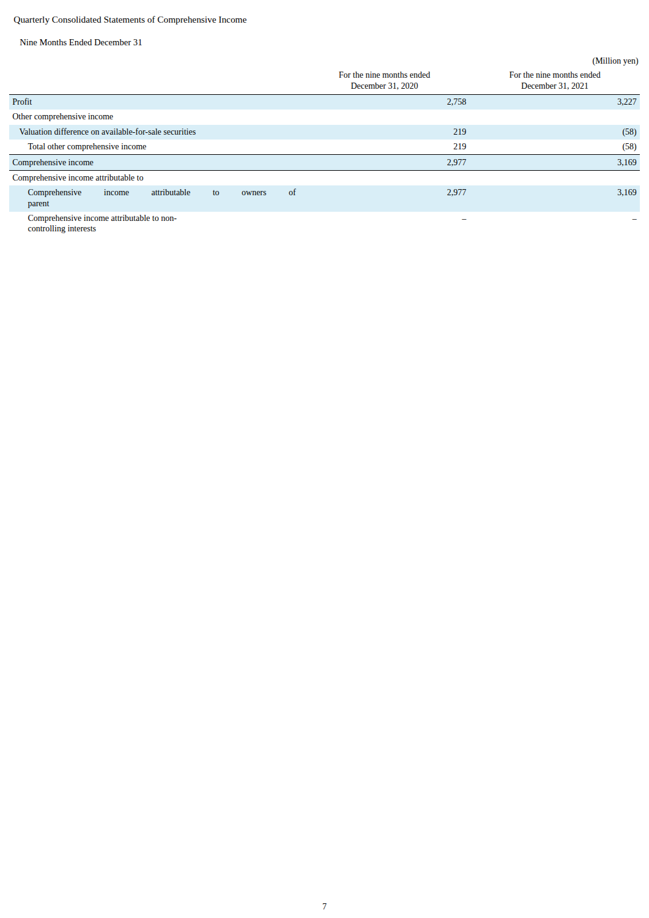Quarterly Consolidated Statements of Comprehensive Income
Nine Months Ended December 31
(Million yen)
| | For the nine months ended December 31, 2020 | For the nine months ended December 31, 2021 |
| --- | --- | --- |
| Profit | 2,758 | 3,227 |
| Other comprehensive income | | |
| Valuation difference on available-for-sale securities | 219 | (58) |
| Total other comprehensive income | 219 | (58) |
| Comprehensive income | 2,977 | 3,169 |
| Comprehensive income attributable to | | |
| Comprehensive income attributable to owners of parent | 2,977 | 3,169 |
| Comprehensive income attributable to non- controlling interests | – | – |
7